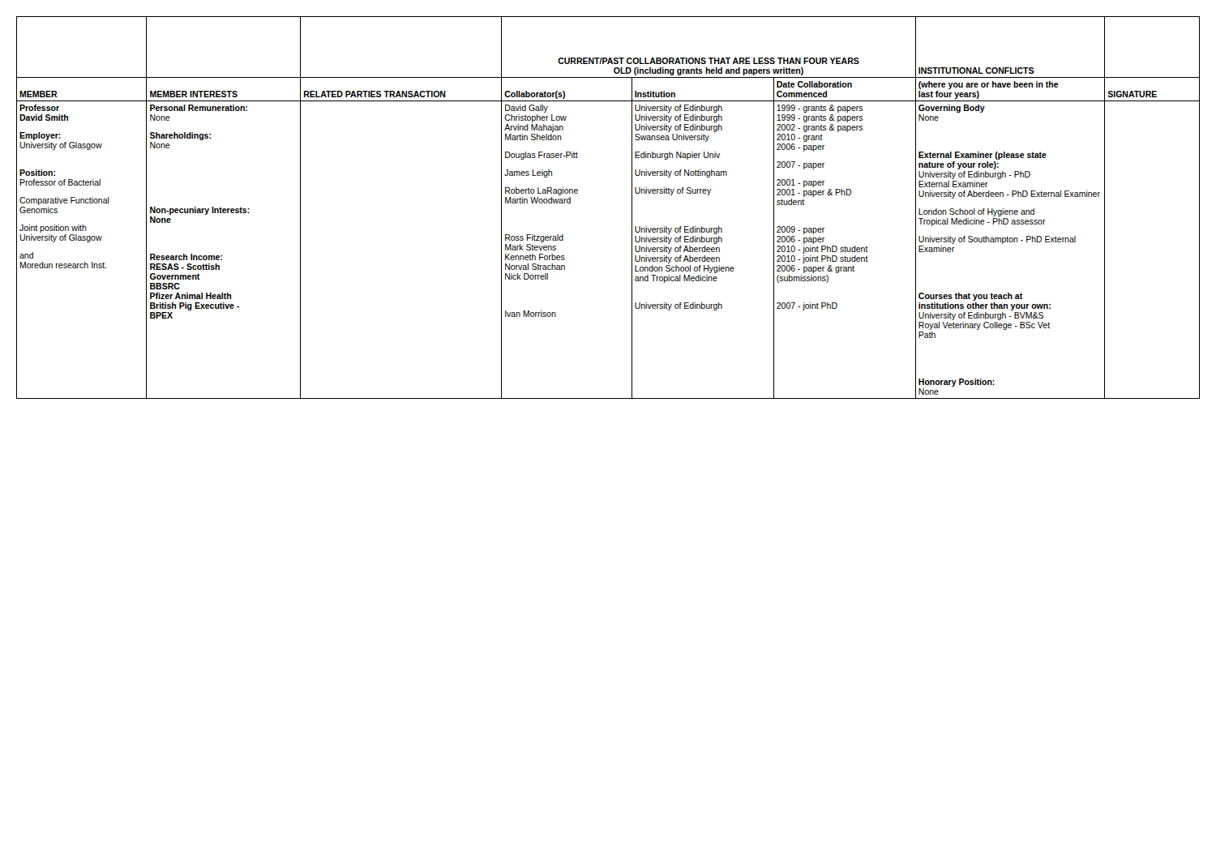| | | | CURRENT/PAST COLLABORATIONS THAT ARE LESS THAN FOUR YEARS OLD (including grants held and papers written) | INSTITUTIONAL CONFLICTS | |
| --- | --- | --- | --- | --- | --- |
| MEMBER | MEMBER INTERESTS | RELATED PARTIES TRANSACTION | Collaborator(s) | Institution | Date Collaboration Commenced | (where you are or have been in the last four years) | SIGNATURE |
| Professor David Smith Employer: University of Glasgow Position: Professor of Bacterial Comparative Functional Genomics Joint position with University of Glasgow and Moredun research Inst. | Personal Remuneration: None Shareholdings: None Non-pecuniary Interests: None Research Income: RESAS - Scottish Government BBSRC Pfizer Animal Health British Pig Executive - BPEX | | David Gally Christopher Low Arvind Mahajan Martin Sheldon Douglas Fraser-Pitt James Leigh Roberto LaRagione Martin Woodward Ross Fitzgerald Mark Stevens Kenneth Forbes Norval Strachan Nick Dorrell Ivan Morrison | University of Edinburgh University of Edinburgh University of Edinburgh Swansea University Edinburgh Napier Univ University of Nottingham Universitty of Surrey University of Edinburgh University of Edinburgh University of Aberdeen University of Aberdeen London School of Hygiene and Tropical Medicine University of Edinburgh | 1999 - grants & papers 1999 - grants & papers 2002 - grants & papers 2010 - grant 2006 - paper 2007 - paper 2001 - paper 2001 - paper & PhD student 2009 - paper 2006 - paper 2010 - joint PhD student 2010 - joint PhD student 2006 - paper & grant (submissions) 2007 - joint PhD | Governing Body None External Examiner (please state nature of your role): University of Edinburgh - PhD External Examiner University of Aberdeen - PhD External Examiner London School of Hygiene and Tropical Medicine - PhD assessor University of Southampton - PhD External Examiner Courses that you teach at institutions other than your own: University of Edinburgh - BVM&S Royal Veterinary College - BSc Vet Path Honorary Position: None | |